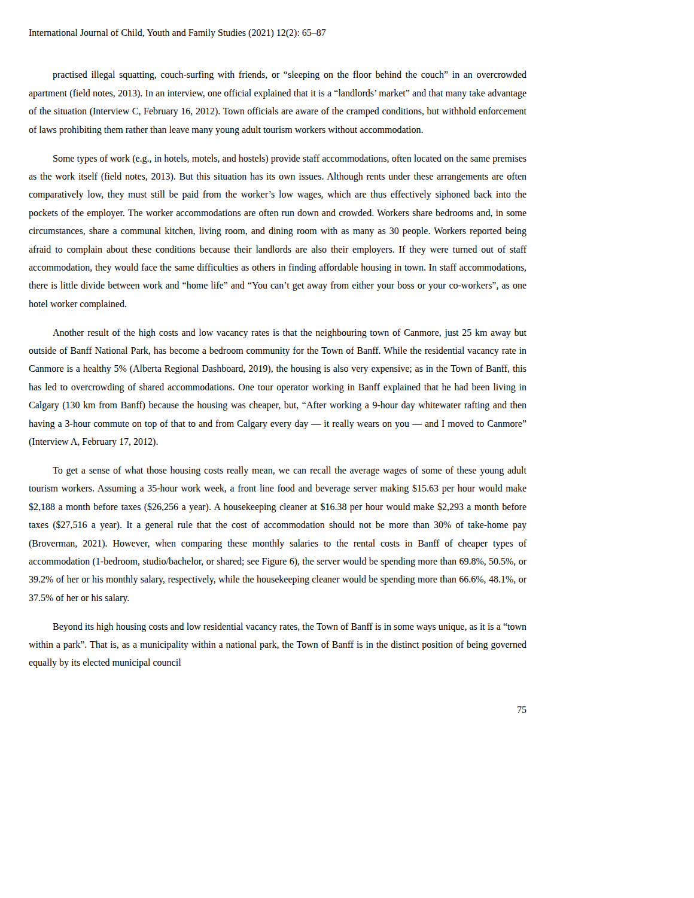International Journal of Child, Youth and Family Studies (2021) 12(2): 65–87
practised illegal squatting, couch-surfing with friends, or “sleeping on the floor behind the couch” in an overcrowded apartment (field notes, 2013). In an interview, one official explained that it is a “landlords’ market” and that many take advantage of the situation (Interview C, February 16, 2012). Town officials are aware of the cramped conditions, but withhold enforcement of laws prohibiting them rather than leave many young adult tourism workers without accommodation.
Some types of work (e.g., in hotels, motels, and hostels) provide staff accommodations, often located on the same premises as the work itself (field notes, 2013). But this situation has its own issues. Although rents under these arrangements are often comparatively low, they must still be paid from the worker’s low wages, which are thus effectively siphoned back into the pockets of the employer. The worker accommodations are often run down and crowded. Workers share bedrooms and, in some circumstances, share a communal kitchen, living room, and dining room with as many as 30 people. Workers reported being afraid to complain about these conditions because their landlords are also their employers. If they were turned out of staff accommodation, they would face the same difficulties as others in finding affordable housing in town. In staff accommodations, there is little divide between work and “home life” and “You can’t get away from either your boss or your co-workers”, as one hotel worker complained.
Another result of the high costs and low vacancy rates is that the neighbouring town of Canmore, just 25 km away but outside of Banff National Park, has become a bedroom community for the Town of Banff. While the residential vacancy rate in Canmore is a healthy 5% (Alberta Regional Dashboard, 2019), the housing is also very expensive; as in the Town of Banff, this has led to overcrowding of shared accommodations. One tour operator working in Banff explained that he had been living in Calgary (130 km from Banff) because the housing was cheaper, but, “After working a 9-hour day whitewater rafting and then having a 3-hour commute on top of that to and from Calgary every day — it really wears on you — and I moved to Canmore” (Interview A, February 17, 2012).
To get a sense of what those housing costs really mean, we can recall the average wages of some of these young adult tourism workers. Assuming a 35-hour work week, a front line food and beverage server making $15.63 per hour would make $2,188 a month before taxes ($26,256 a year). A housekeeping cleaner at $16.38 per hour would make $2,293 a month before taxes ($27,516 a year). It a general rule that the cost of accommodation should not be more than 30% of take-home pay (Broverman, 2021). However, when comparing these monthly salaries to the rental costs in Banff of cheaper types of accommodation (1-bedroom, studio/bachelor, or shared; see Figure 6), the server would be spending more than 69.8%, 50.5%, or 39.2% of her or his monthly salary, respectively, while the housekeeping cleaner would be spending more than 66.6%, 48.1%, or 37.5% of her or his salary.
Beyond its high housing costs and low residential vacancy rates, the Town of Banff is in some ways unique, as it is a “town within a park”. That is, as a municipality within a national park, the Town of Banff is in the distinct position of being governed equally by its elected municipal council
75